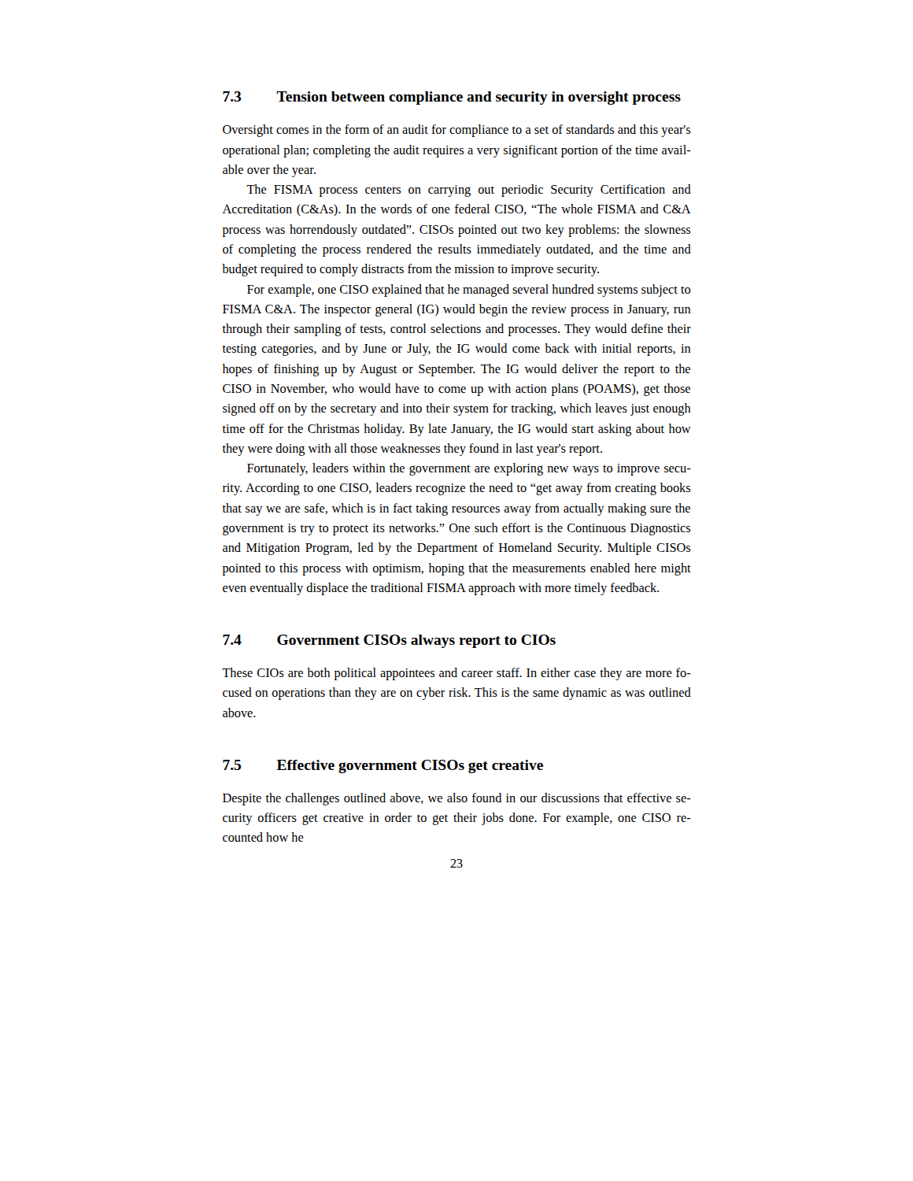7.3 Tension between compliance and security in oversight process
Oversight comes in the form of an audit for compliance to a set of standards and this year's operational plan; completing the audit requires a very significant portion of the time available over the year.
The FISMA process centers on carrying out periodic Security Certification and Accreditation (C&As). In the words of one federal CISO, “The whole FISMA and C&A process was horrendously outdated”. CISOs pointed out two key problems: the slowness of completing the process rendered the results immediately outdated, and the time and budget required to comply distracts from the mission to improve security.
For example, one CISO explained that he managed several hundred systems subject to FISMA C&A. The inspector general (IG) would begin the review process in January, run through their sampling of tests, control selections and processes. They would define their testing categories, and by June or July, the IG would come back with initial reports, in hopes of finishing up by August or September. The IG would deliver the report to the CISO in November, who would have to come up with action plans (POAMS), get those signed off on by the secretary and into their system for tracking, which leaves just enough time off for the Christmas holiday. By late January, the IG would start asking about how they were doing with all those weaknesses they found in last year's report.
Fortunately, leaders within the government are exploring new ways to improve security. According to one CISO, leaders recognize the need to “get away from creating books that say we are safe, which is in fact taking resources away from actually making sure the government is try to protect its networks.” One such effort is the Continuous Diagnostics and Mitigation Program, led by the Department of Homeland Security. Multiple CISOs pointed to this process with optimism, hoping that the measurements enabled here might even eventually displace the traditional FISMA approach with more timely feedback.
7.4 Government CISOs always report to CIOs
These CIOs are both political appointees and career staff. In either case they are more focused on operations than they are on cyber risk. This is the same dynamic as was outlined above.
7.5 Effective government CISOs get creative
Despite the challenges outlined above, we also found in our discussions that effective security officers get creative in order to get their jobs done. For example, one CISO recounted how he
23